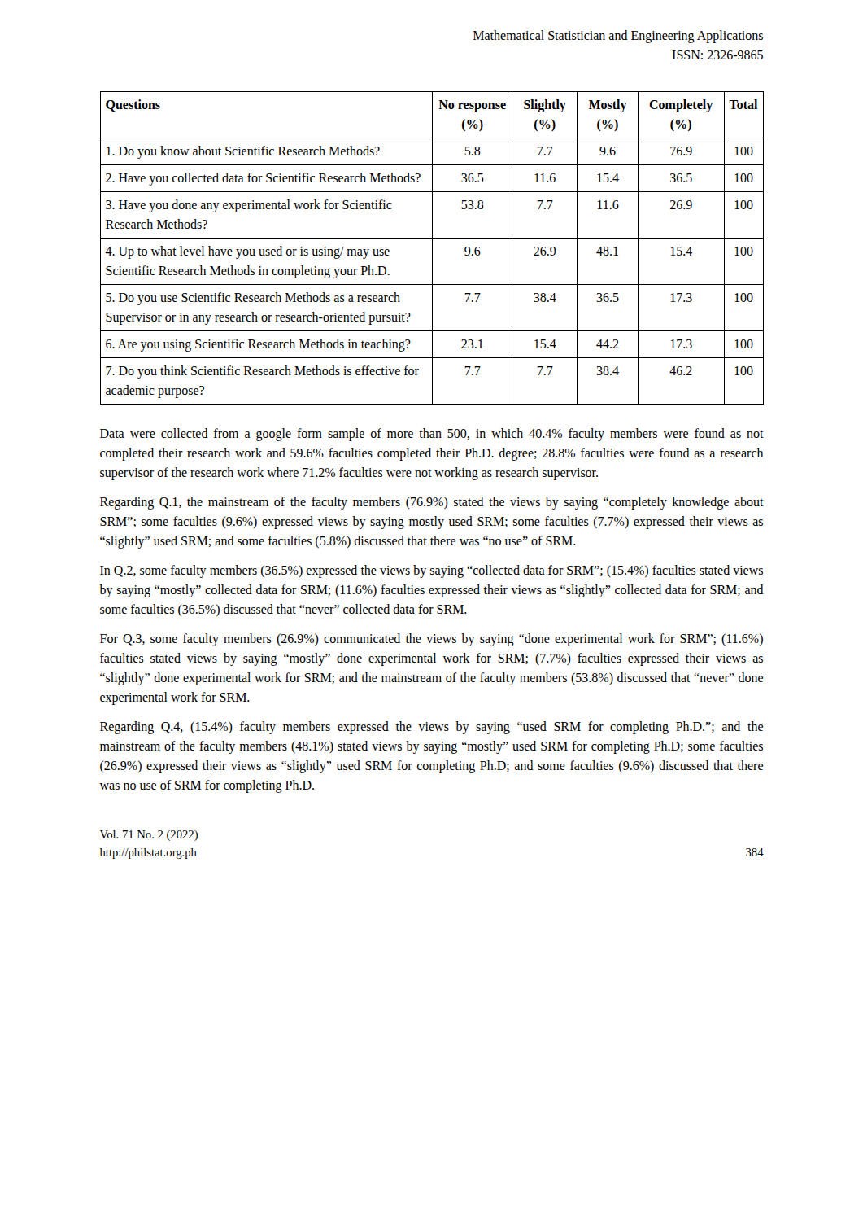Mathematical Statistician and Engineering Applications ISSN: 2326-9865
| Questions | No response (%) | Slightly (%) | Mostly (%) | Completely (%) | Total |
| --- | --- | --- | --- | --- | --- |
| 1. Do you know about Scientific Research Methods? | 5.8 | 7.7 | 9.6 | 76.9 | 100 |
| 2. Have you collected data for Scientific Research Methods? | 36.5 | 11.6 | 15.4 | 36.5 | 100 |
| 3. Have you done any experimental work for Scientific Research Methods? | 53.8 | 7.7 | 11.6 | 26.9 | 100 |
| 4. Up to what level have you used or is using/ may use Scientific Research Methods in completing your Ph.D. | 9.6 | 26.9 | 48.1 | 15.4 | 100 |
| 5. Do you use Scientific Research Methods as a research Supervisor or in any research or research-oriented pursuit? | 7.7 | 38.4 | 36.5 | 17.3 | 100 |
| 6. Are you using Scientific Research Methods in teaching? | 23.1 | 15.4 | 44.2 | 17.3 | 100 |
| 7. Do you think Scientific Research Methods is effective for academic purpose? | 7.7 | 7.7 | 38.4 | 46.2 | 100 |
Data were collected from a google form sample of more than 500, in which 40.4% faculty members were found as not completed their research work and 59.6% faculties completed their Ph.D. degree; 28.8% faculties were found as a research supervisor of the research work where 71.2% faculties were not working as research supervisor.
Regarding Q.1, the mainstream of the faculty members (76.9%) stated the views by saying “completely knowledge about SRM”; some faculties (9.6%) expressed views by saying mostly used SRM; some faculties (7.7%) expressed their views as “slightly” used SRM; and some faculties (5.8%) discussed that there was “no use” of SRM.
In Q.2, some faculty members (36.5%) expressed the views by saying “collected data for SRM”; (15.4%) faculties stated views by saying “mostly” collected data for SRM; (11.6%) faculties expressed their views as “slightly” collected data for SRM; and some faculties (36.5%) discussed that “never” collected data for SRM.
For Q.3, some faculty members (26.9%) communicated the views by saying “done experimental work for SRM”; (11.6%) faculties stated views by saying “mostly” done experimental work for SRM; (7.7%) faculties expressed their views as “slightly” done experimental work for SRM; and the mainstream of the faculty members (53.8%) discussed that “never” done experimental work for SRM.
Regarding Q.4, (15.4%) faculty members expressed the views by saying “used SRM for completing Ph.D.”; and the mainstream of the faculty members (48.1%) stated views by saying “mostly” used SRM for completing Ph.D; some faculties (26.9%) expressed their views as “slightly” used SRM for completing Ph.D; and some faculties (9.6%) discussed that there was no use of SRM for completing Ph.D.
Vol. 71 No. 2 (2022)
http://philstat.org.ph
384